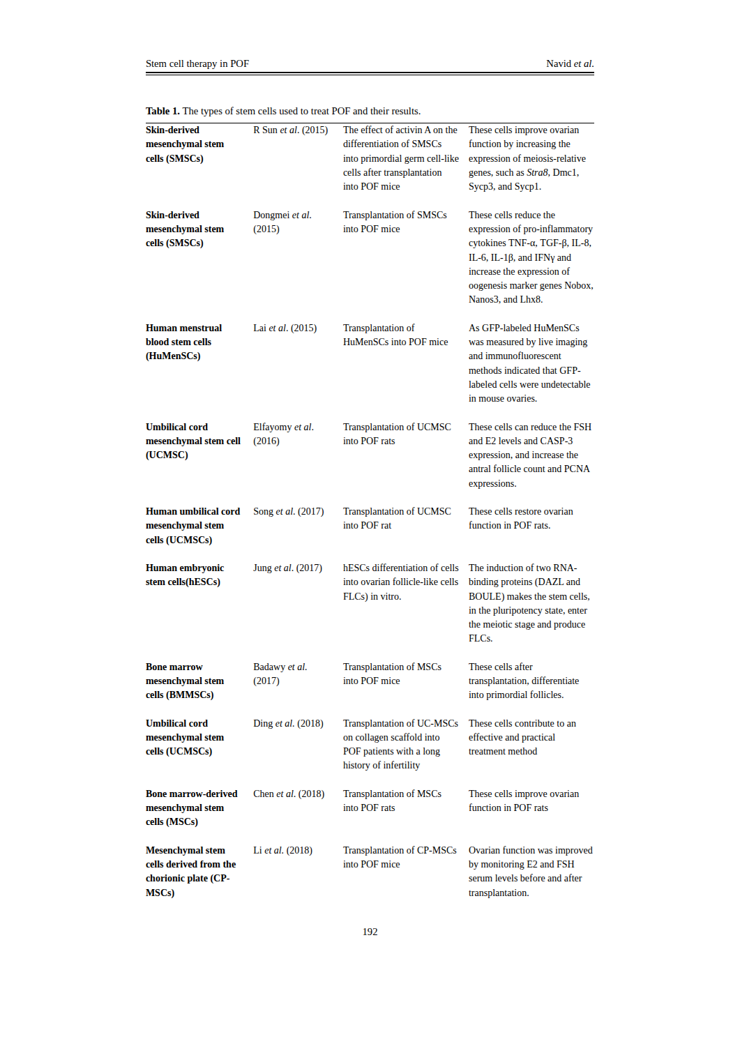Stem cell therapy in POF
Navid et al.
Table 1. The types of stem cells used to treat POF and their results.
| Skin-derived mesenchymal stem cells (SMSCs) | R Sun et al . (2015) | The effect of activin A on the differentiation of SMSCs into primordial germ cell-like cells after transplantation into POF mice | These cells improve ovarian function by increasing the expression of meiosis-relative genes, such as Stra8 , Dmc1, Sycp3, and Sycp1. |
| Skin-derived mesenchymal stem cells (SMSCs) | Dongmei et al . (2015) | Transplantation of SMSCs into POF mice | These cells reduce the expression of pro-inflammatory cytokines TNF-α, TGF-β, IL-8, IL-6, IL-1β, and IFNγ and increase the expression of oogenesis marker genes Nobox, Nanos3, and Lhx8. |
| Human menstrual blood stem cells (HuMenSCs) | Lai et al . (2015) | Transplantation of HuMenSCs into POF mice | As GFP-labeled HuMenSCs was measured by live imaging and immunofluorescent methods indicated that GFP-labeled cells were undetectable in mouse ovaries. |
| Umbilical cord mesenchymal stem cell (UCMSC) | Elfayomy et al . (2016) | Transplantation of UCMSC into POF rats | These cells can reduce the FSH and E2 levels and CASP-3 expression, and increase the antral follicle count and PCNA expressions. |
| Human umbilical cord mesenchymal stem cells (UCMSCs) | Song et al . (2017) | Transplantation of UCMSC into POF rat | These cells restore ovarian function in POF rats. |
| Human embryonic stem cells(hESCs) | Jung et al . (2017) | hESCs differentiation of cells into ovarian follicle-like cells FLCs) in vitro. | The induction of two RNA-binding proteins (DAZL and BOULE) makes the stem cells, in the pluripotency state, enter the meiotic stage and produce FLCs. |
| Bone marrow mesenchymal stem cells (BMMSCs) | Badawy et al. (2017) | Transplantation of MSCs into POF mice | These cells after transplantation, differentiate into primordial follicles. |
| Umbilical cord mesenchymal stem cells (UCMSCs) | Ding et al. (2018) | Transplantation of UC-MSCs on collagen scaffold into POF patients with a long history of infertility | These cells contribute to an effective and practical treatment method |
| Bone marrow-derived mesenchymal stem cells (MSCs) | Chen et al . (2018) | Transplantation of MSCs into POF rats | These cells improve ovarian function in POF rats |
| Mesenchymal stem cells derived from the chorionic plate (CP-MSCs) | Li et al. (2018) | Transplantation of CP-MSCs into POF mice | Ovarian function was improved by monitoring E2 and FSH serum levels before and after transplantation. |
192